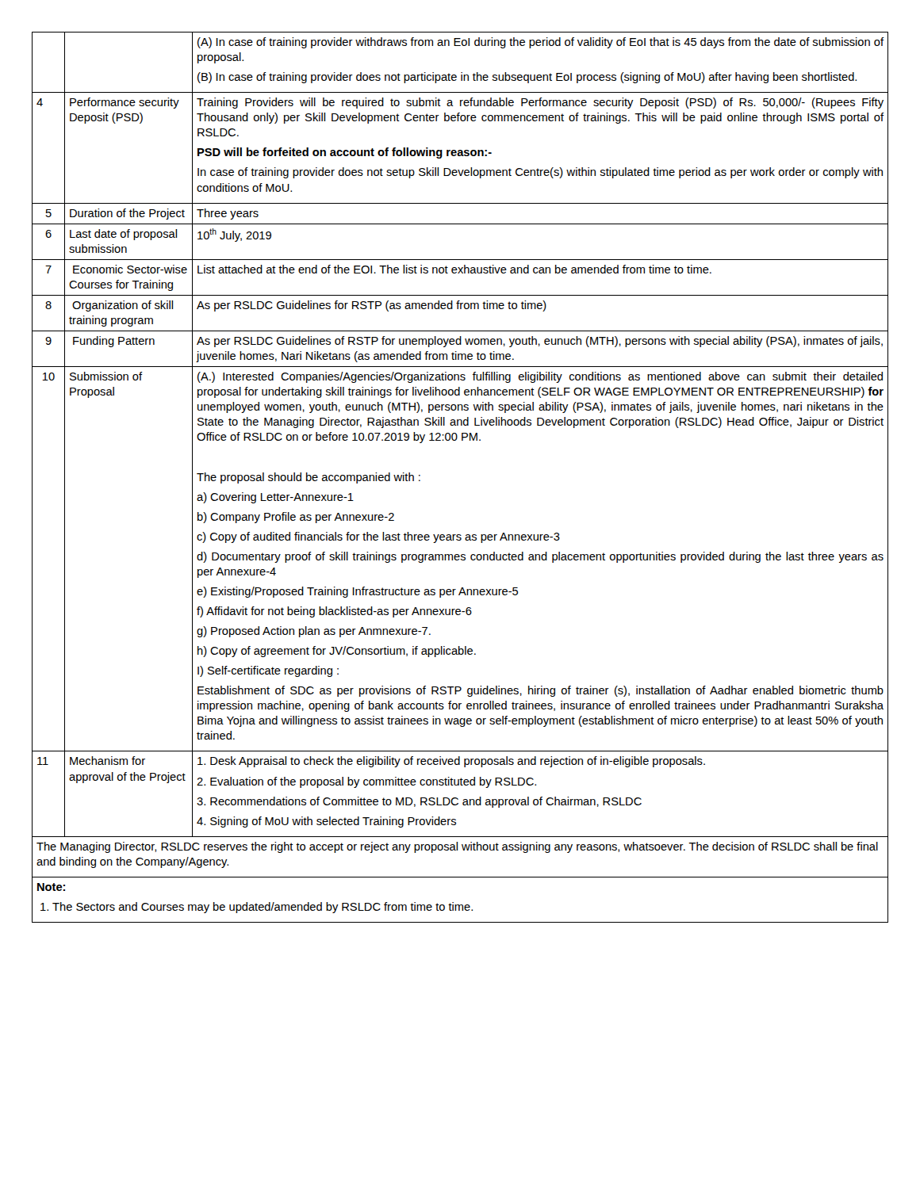| | | (A) In case of training provider withdraws from an EoI during the period of validity of EoI that is 45 days from the date of submission of proposal. (B) In case of training provider does not participate in the subsequent EoI process (signing of MoU) after having been shortlisted. |
| 4 | Performance security Deposit (PSD) | Training Providers will be required to submit a refundable Performance security Deposit (PSD) of Rs. 50,000/- (Rupees Fifty Thousand only) per Skill Development Center before commencement of trainings. This will be paid online through ISMS portal of RSLDC. PSD will be forfeited on account of following reason:- In case of training provider does not setup Skill Development Centre(s) within stipulated time period as per work order or comply with conditions of MoU. |
| 5 | Duration of the Project | Three years |
| 6 | Last date of proposal submission | 10 th July, 2019 |
| 7 | Economic Sector-wise Courses for Training | List attached at the end of the EOI. The list is not exhaustive and can be amended from time to time. |
| 8 | Organization of skill training program | As per RSLDC Guidelines for RSTP (as amended from time to time) |
| 9 | Funding Pattern | As per RSLDC Guidelines of RSTP for unemployed women, youth, eunuch (MTH), persons with special ability (PSA), inmates of jails, juvenile homes, Nari Niketans (as amended from time to time. |
| 10 | Submission of Proposal | (A.) Interested Companies/Agencies/Organizations fulfilling eligibility conditions as mentioned above can submit their detailed proposal for undertaking skill trainings for livelihood enhancement (SELF OR WAGE EMPLOYMENT OR ENTREPRENEURSHIP) for unemployed women, youth, eunuch (MTH), persons with special ability (PSA), inmates of jails, juvenile homes, nari niketans in the State to the Managing Director, Rajasthan Skill and Livelihoods Development Corporation (RSLDC) Head Office, Jaipur or District Office of RSLDC on or before 10.07.2019 by 12:00 PM. The proposal should be accompanied with : a) Covering Letter-Annexure-1 b) Company Profile as per Annexure-2 c) Copy of audited financials for the last three years as per Annexure-3 d) Documentary proof of skill trainings programmes conducted and placement opportunities provided during the last three years as per Annexure-4 e) Existing/Proposed Training Infrastructure as per Annexure-5 f) Affidavit for not being blacklisted-as per Annexure-6 g) Proposed Action plan as per Anmnexure-7. h) Copy of agreement for JV/Consortium, if applicable. I) Self-certificate regarding : Establishment of SDC as per provisions of RSTP guidelines, hiring of trainer (s), installation of Aadhar enabled biometric thumb impression machine, opening of bank accounts for enrolled trainees, insurance of enrolled trainees under Pradhanmantri Suraksha Bima Yojna and willingness to assist trainees in wage or self-employment (establishment of micro enterprise) to at least 50% of youth trained. |
| 11 | Mechanism for approval of the Project | 1. Desk Appraisal to check the eligibility of received proposals and rejection of in-eligible proposals. 2. Evaluation of the proposal by committee constituted by RSLDC. 3. Recommendations of Committee to MD, RSLDC and approval of Chairman, RSLDC 4. Signing of MoU with selected Training Providers |
| The Managing Director, RSLDC reserves the right to accept or reject any proposal without assigning any reasons, whatsoever. The decision of RSLDC shall be final and binding on the Company/Agency. |
| Note: 1. The Sectors and Courses may be updated/amended by RSLDC from time to time. |